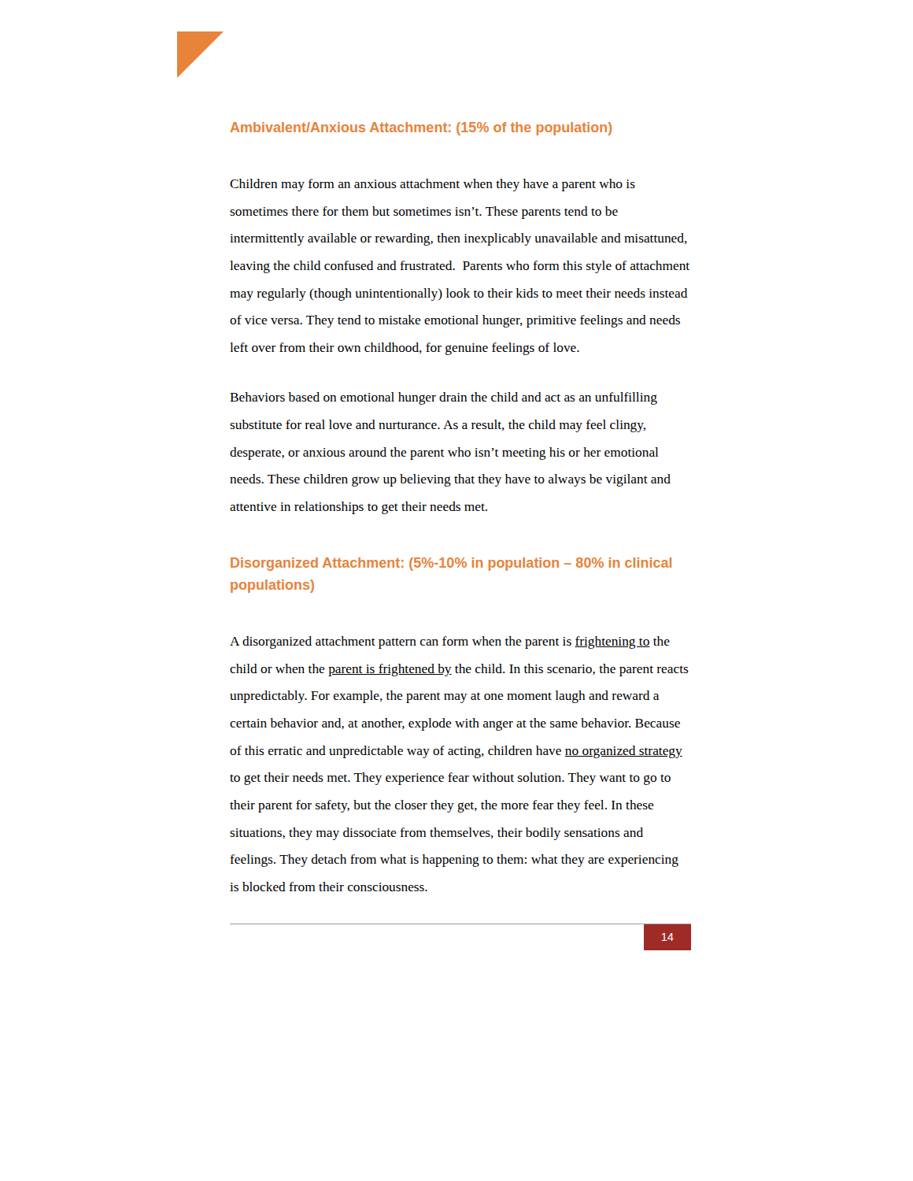Ambivalent/Anxious Attachment: (15% of the population)
Children may form an anxious attachment when they have a parent who is sometimes there for them but sometimes isn’t. These parents tend to be intermittently available or rewarding, then inexplicably unavailable and misattuned, leaving the child confused and frustrated. Parents who form this style of attachment may regularly (though unintentionally) look to their kids to meet their needs instead of vice versa. They tend to mistake emotional hunger, primitive feelings and needs left over from their own childhood, for genuine feelings of love.
Behaviors based on emotional hunger drain the child and act as an unfulfilling substitute for real love and nurturance. As a result, the child may feel clingy, desperate, or anxious around the parent who isn’t meeting his or her emotional needs. These children grow up believing that they have to always be vigilant and attentive in relationships to get their needs met.
Disorganized Attachment: (5%-10% in population – 80% in clinical populations)
A disorganized attachment pattern can form when the parent is frightening to the child or when the parent is frightened by the child. In this scenario, the parent reacts unpredictably. For example, the parent may at one moment laugh and reward a certain behavior and, at another, explode with anger at the same behavior. Because of this erratic and unpredictable way of acting, children have no organized strategy to get their needs met. They experience fear without solution. They want to go to their parent for safety, but the closer they get, the more fear they feel. In these situations, they may dissociate from themselves, their bodily sensations and feelings. They detach from what is happening to them: what they are experiencing is blocked from their consciousness.
14